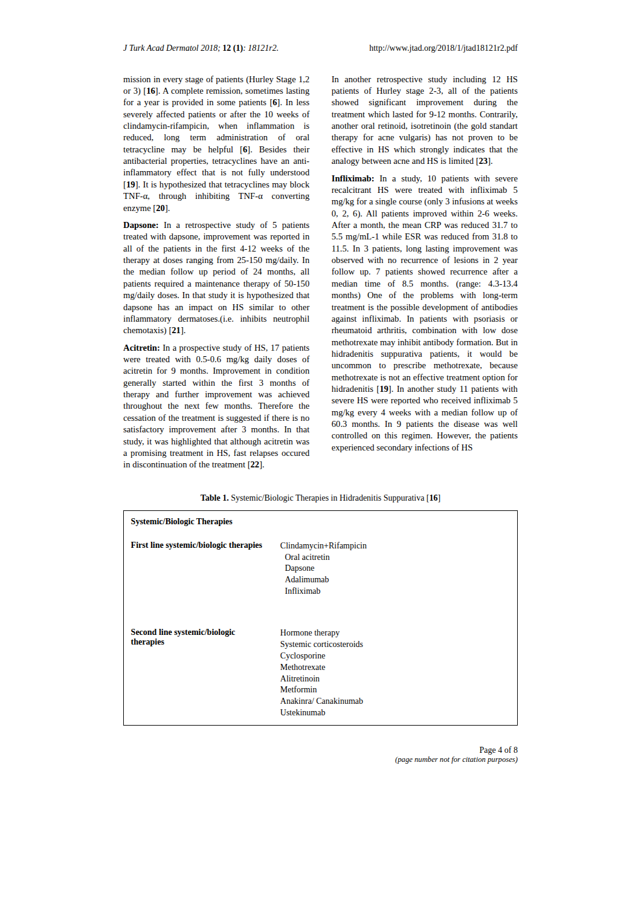J Turk Acad Dermatol 2018; 12 (1): 18121r2.
http://www.jtad.org/2018/1/jtad18121r2.pdf
mission in every stage of patients (Hurley Stage 1,2 or 3) [16]. A complete remission, sometimes lasting for a year is provided in some patients [6]. In less severely affected patients or after the 10 weeks of clindamycin-rifampicin, when inflammation is reduced, long term administration of oral tetracycline may be helpful [6]. Besides their antibacterial properties, tetracyclines have an anti-inflammatory effect that is not fully understood [19]. It is hypothesized that tetracyclines may block TNF-α, through inhibiting TNF-α converting enzyme [20].
Dapsone: In a retrospective study of 5 patients treated with dapsone, improvement was reported in all of the patients in the first 4-12 weeks of the therapy at doses ranging from 25-150 mg/daily. In the median follow up period of 24 months, all patients required a maintenance therapy of 50-150 mg/daily doses. In that study it is hypothesized that dapsone has an impact on HS similar to other inflammatory dermatoses.(i.e. inhibits neutrophil chemotaxis) [21].
Acitretin: In a prospective study of HS, 17 patients were treated with 0.5-0.6 mg/kg daily doses of acitretin for 9 months. Improvement in condition generally started within the first 3 months of therapy and further improvement was achieved throughout the next few months. Therefore the cessation of the treatment is suggested if there is no satisfactory improvement after 3 months. In that study, it was highlighted that although acitretin was a promising treatment in HS, fast relapses occured in discontinuation of the treatment [22].
In another retrospective study including 12 HS patients of Hurley stage 2-3, all of the patients showed significant improvement during the treatment which lasted for 9-12 months. Contrarily, another oral retinoid, isotretinoin (the gold standart therapy for acne vulgaris) has not proven to be effective in HS which strongly indicates that the analogy between acne and HS is limited [23].
Infliximab: In a study, 10 patients with severe recalcitrant HS were treated with infliximab 5 mg/kg for a single course (only 3 infusions at weeks 0, 2, 6). All patients improved within 2-6 weeks. After a month, the mean CRP was reduced 31.7 to 5.5 mg/mL-1 while ESR was reduced from 31.8 to 11.5. In 3 patients, long lasting improvement was observed with no recurrence of lesions in 2 year follow up. 7 patients showed recurrence after a median time of 8.5 months. (range: 4.3-13.4 months) One of the problems with long-term treatment is the possible development of antibodies against infliximab. In patients with psoriasis or rheumatoid arthritis, combination with low dose methotrexate may inhibit antibody formation. But in hidradenitis suppurativa patients, it would be uncommon to prescribe methotrexate, because methotrexate is not an effective treatment option for hidradenitis [19]. In another study 11 patients with severe HS were reported who received infliximab 5 mg/kg every 4 weeks with a median follow up of 60.3 months. In 9 patients the disease was well controlled on this regimen. However, the patients experienced secondary infections of HS
Table 1. Systemic/Biologic Therapies in Hidradenitis Suppurativa [16]
| Systemic/Biologic Therapies |
| First line systemic/biologic therapies | Clindamycin+Rifampicin Oral acitretin Dapsone Adalimumab Infliximab |
| Second line systemic/biologic therapies | Hormone therapy Systemic corticosteroids Cyclosporine Methotrexate Alitretinoin Metformin Anakinra/ Canakinumab Ustekinumab |
Page 4 of 8
(page number not for citation purposes)